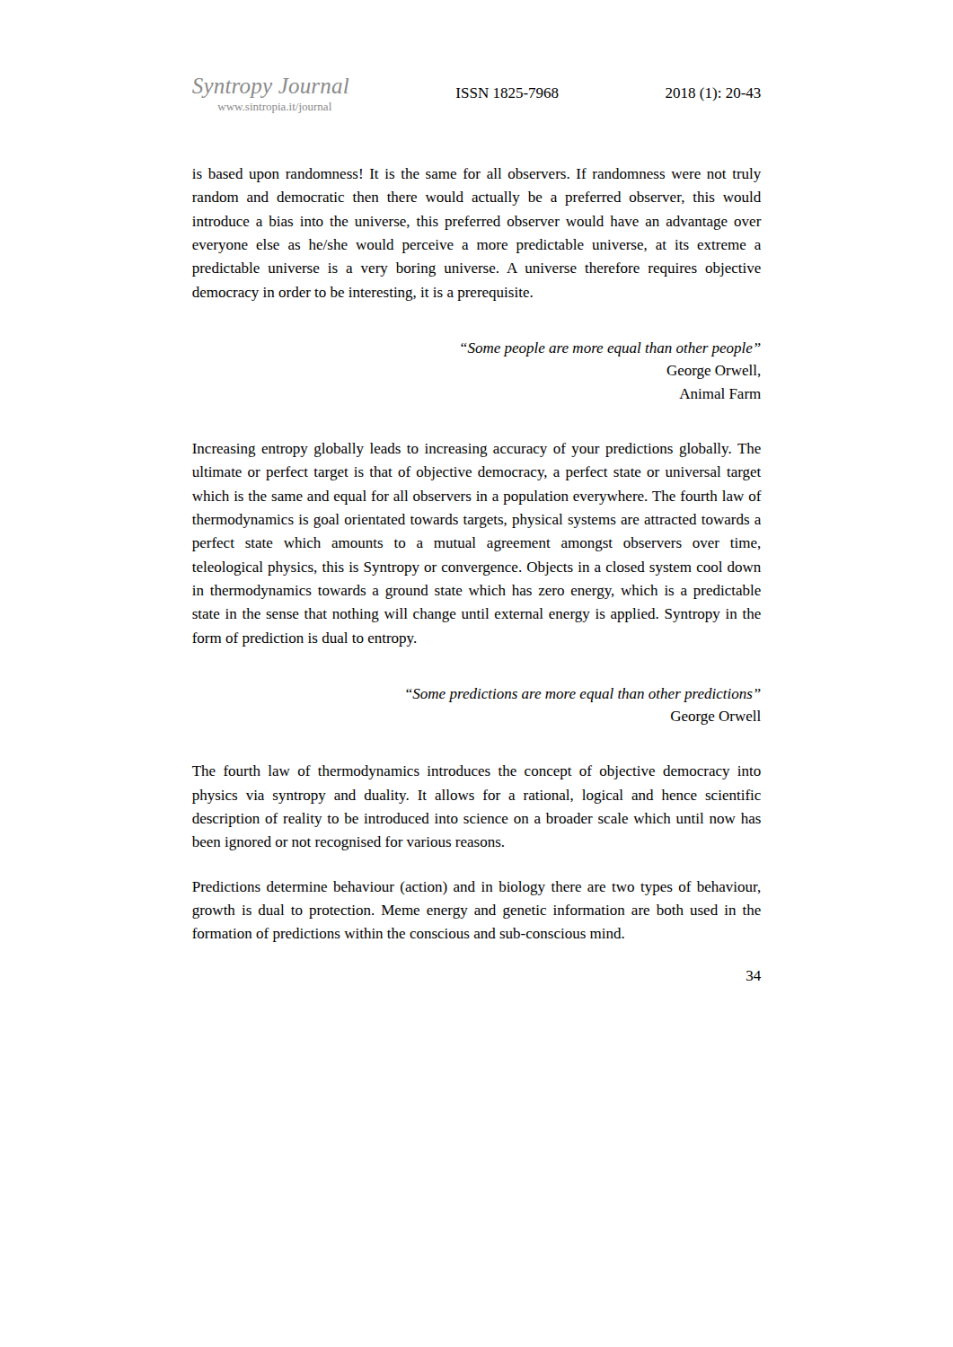Syntropy Journal
www.sintropia.it/journal
ISSN 1825-7968
2018 (1): 20-43
is based upon randomness! It is the same for all observers. If randomness were not truly random and democratic then there would actually be a preferred observer, this would introduce a bias into the universe, this preferred observer would have an advantage over everyone else as he/she would perceive a more predictable universe, at its extreme a predictable universe is a very boring universe. A universe therefore requires objective democracy in order to be interesting, it is a prerequisite.
“Some people are more equal than other people” George Orwell, Animal Farm
Increasing entropy globally leads to increasing accuracy of your predictions globally. The ultimate or perfect target is that of objective democracy, a perfect state or universal target which is the same and equal for all observers in a population everywhere. The fourth law of thermodynamics is goal orientated towards targets, physical systems are attracted towards a perfect state which amounts to a mutual agreement amongst observers over time, teleological physics, this is Syntropy or convergence. Objects in a closed system cool down in thermodynamics towards a ground state which has zero energy, which is a predictable state in the sense that nothing will change until external energy is applied. Syntropy in the form of prediction is dual to entropy.
“Some predictions are more equal than other predictions” George Orwell
The fourth law of thermodynamics introduces the concept of objective democracy into physics via syntropy and duality. It allows for a rational, logical and hence scientific description of reality to be introduced into science on a broader scale which until now has been ignored or not recognised for various reasons.
Predictions determine behaviour (action) and in biology there are two types of behaviour, growth is dual to protection. Meme energy and genetic information are both used in the formation of predictions within the conscious and sub-conscious mind.
34